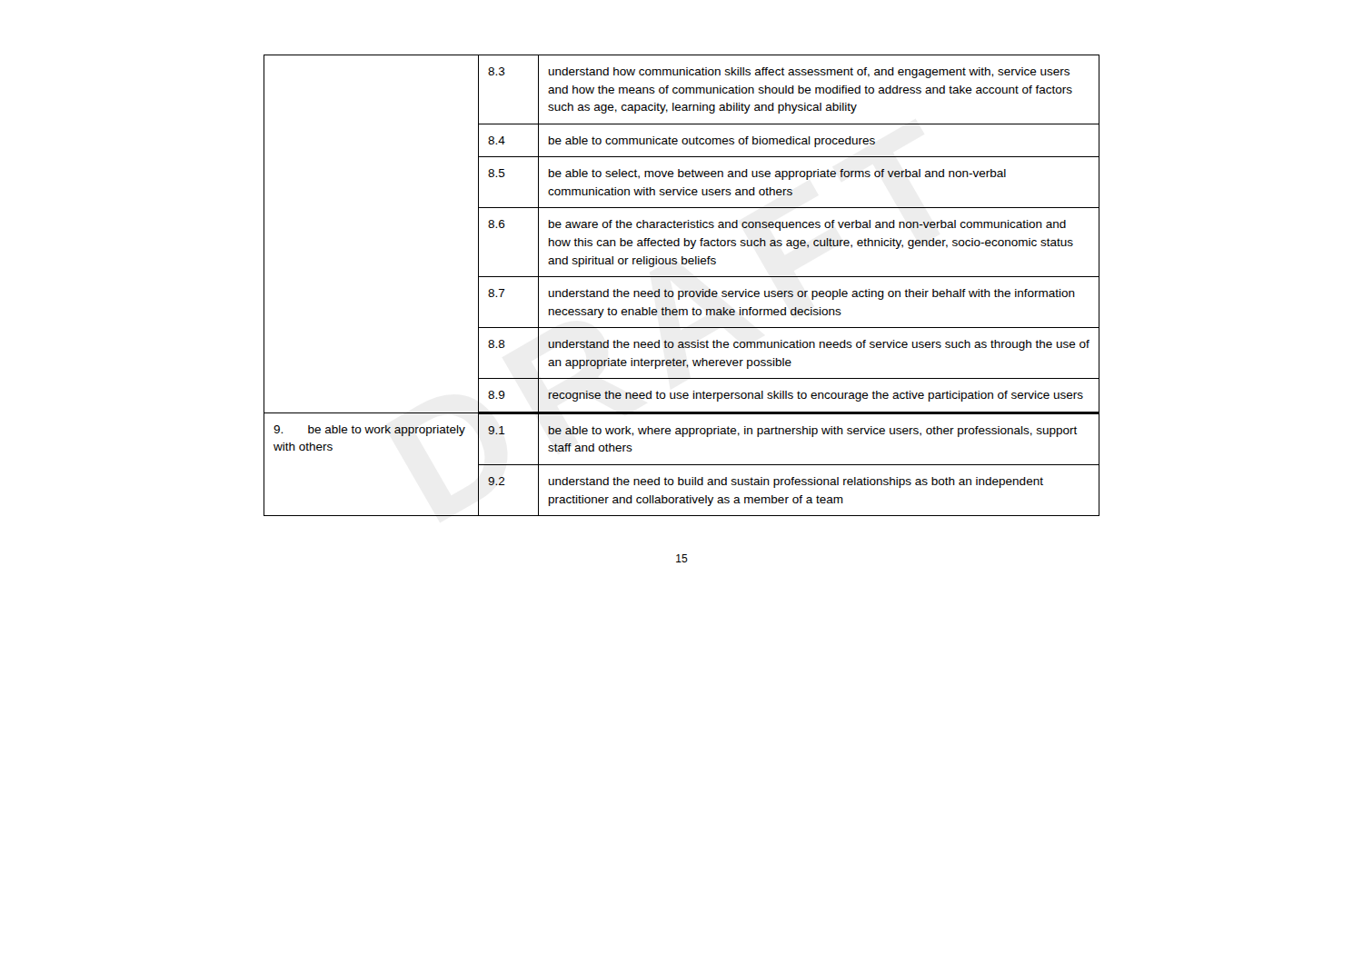DRAFT
| | 8.3 | understand how communication skills affect assessment of, and engagement with, service users and how the means of communication should be modified to address and take account of factors such as age, capacity, learning ability and physical ability |
| 8.4 | be able to communicate outcomes of biomedical procedures |
| 8.5 | be able to select, move between and use appropriate forms of verbal and non-verbal communication with service users and others |
| 8.6 | be aware of the characteristics and consequences of verbal and non-verbal communication and how this can be affected by factors such as age, culture, ethnicity, gender, socio-economic status and spiritual or religious beliefs |
| 8.7 | understand the need to provide service users or people acting on their behalf with the information necessary to enable them to make informed decisions |
| 8.8 | understand the need to assist the communication needs of service users such as through the use of an appropriate interpreter, wherever possible |
| 8.9 | recognise the need to use interpersonal skills to encourage the active participation of service users |
| 9. be able to work appropriately with others | 9.1 | be able to work, where appropriate, in partnership with service users, other professionals, support staff and others |
| 9.2 | understand the need to build and sustain professional relationships as both an independent practitioner and collaboratively as a member of a team |
15